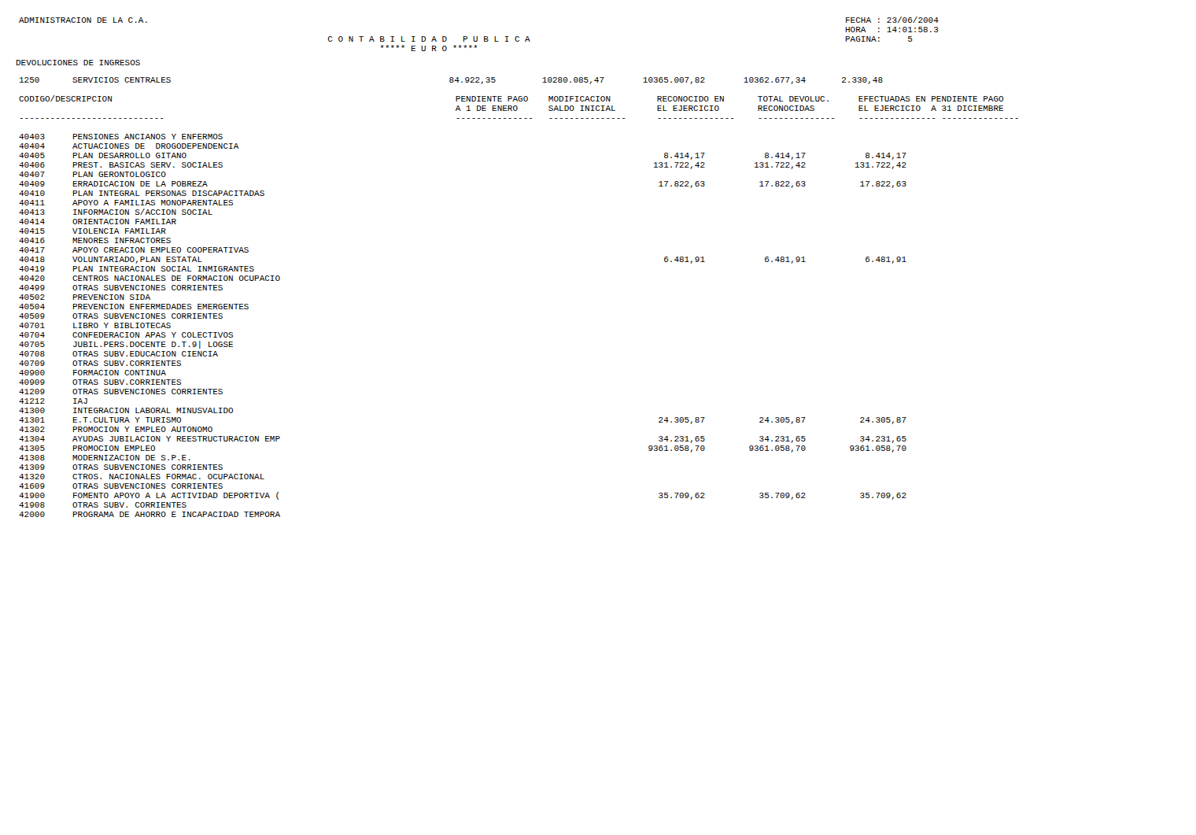| ADMINISTRACION DE LA C.A. | FECHA : 23/06/2004 HORA : 14:01:58.3 |
| C O N T A B I L I D A D P U B L I C A | PAGINA: 5 |
| ***** E U R O ***** | |
DEVOLUCIONES DE INGRESOS
| 1250 | SERVICIOS CENTRALES | 84.922,35 | 10280.085,47 | 10365.007,82 | 10362.677,34 | 2.330,48 |
| CODIGO/DESCRIPCION | | PENDIENTE PAGO A 1 DE ENERO | MODIFICACION SALDO INICIAL | RECONOCIDO EN EL EJERCICIO | TOTAL DEVOLUC. RECONOCIDAS | EFECTUADAS EN PENDIENTE PAGO EL EJERCICIO A 31 DICIEMBRE |
| ---------------------------- | --------------- | --------------- | --------------- | --------------- | --------------- --------------- |
| 40403 | PENSIONES ANCIANOS Y ENFERMOS | | | | | | |
| 40404 | ACTUACIONES DE DROGODEPENDENCIA | | | | | | |
| 40405 | PLAN DESARROLLO GITANO | | | 8.414,17 | 8.414,17 | 8.414,17 | |
| 40406 | PREST. BASICAS SERV. SOCIALES | | | 131.722,42 | 131.722,42 | 131.722,42 | |
| 40407 | PLAN GERONTOLOGICO | | | | | | |
| 40409 | ERRADICACION DE LA POBREZA | | | 17.822,63 | 17.822,63 | 17.822,63 | |
| 40410 | PLAN INTEGRAL PERSONAS DISCAPACITADAS | | | | | | |
| 40411 | APOYO A FAMILIAS MONOPARENTALES | | | | | | |
| 40413 | INFORMACION S/ACCION SOCIAL | | | | | | |
| 40414 | ORIENTACION FAMILIAR | | | | | | |
| 40415 | VIOLENCIA FAMILIAR | | | | | | |
| 40416 | MENORES INFRACTORES | | | | | | |
| 40417 | APOYO CREACION EMPLEO COOPERATIVAS | | | | | | |
| 40418 | VOLUNTARIADO,PLAN ESTATAL | | | 6.481,91 | 6.481,91 | 6.481,91 | |
| 40419 | PLAN INTEGRACION SOCIAL INMIGRANTES | | | | | | |
| 40420 | CENTROS NACIONALES DE FORMACION OCUPACIO | | | | | | |
| 40499 | OTRAS SUBVENCIONES CORRIENTES | | | | | | |
| 40502 | PREVENCION SIDA | | | | | | |
| 40504 | PREVENCION ENFERMEDADES EMERGENTES | | | | | | |
| 40509 | OTRAS SUBVENCIONES CORRIENTES | | | | | | |
| 40701 | LIBRO Y BIBLIOTECAS | | | | | | |
| 40704 | CONFEDERACION APAS Y COLECTIVOS | | | | | | |
| 40705 | JUBIL.PERS.DOCENTE D.T.9/ LOGSE | | | | | | |
| 40708 | OTRAS SUBV.EDUCACION CIENCIA | | | | | | |
| 40709 | OTRAS SUBV.CORRIENTES | | | | | | |
| 40900 | FORMACION CONTINUA | | | | | | |
| 40909 | OTRAS SUBV.CORRIENTES | | | | | | |
| 41209 | OTRAS SUBVENCIONES CORRIENTES | | | | | | |
| 41212 | IAJ | | | | | | |
| 41300 | INTEGRACION LABORAL MINUSVALIDO | | | | | | |
| 41301 | E.T.CULTURA Y TURISMO | | | 24.305,87 | 24.305,87 | 24.305,87 | |
| 41302 | PROMOCION Y EMPLEO AUTONOMO | | | | | | |
| 41304 | AYUDAS JUBILACION Y REESTRUCTURACION EMP | | | 34.231,65 | 34.231,65 | 34.231,65 | |
| 41305 | PROMOCION EMPLEO | | | 9361.058,70 | 9361.058,70 | 9361.058,70 | |
| 41308 | MODERNIZACION DE S.P.E. | | | | | | |
| 41309 | OTRAS SUBVENCIONES CORRIENTES | | | | | | |
| 41320 | CTROS. NACIONALES FORMAC. OCUPACIONAL | | | | | | |
| 41609 | OTRAS SUBVENCIONES CORRIENTES | | | | | | |
| 41900 | FOMENTO APOYO A LA ACTIVIDAD DEPORTIVA ( | | | 35.709,62 | 35.709,62 | 35.709,62 | |
| 41908 | OTRAS SUBV. CORRIENTES | | | | | | |
| 42000 | PROGRAMA DE AHORRO E INCAPACIDAD TEMPORA | | | | | | |